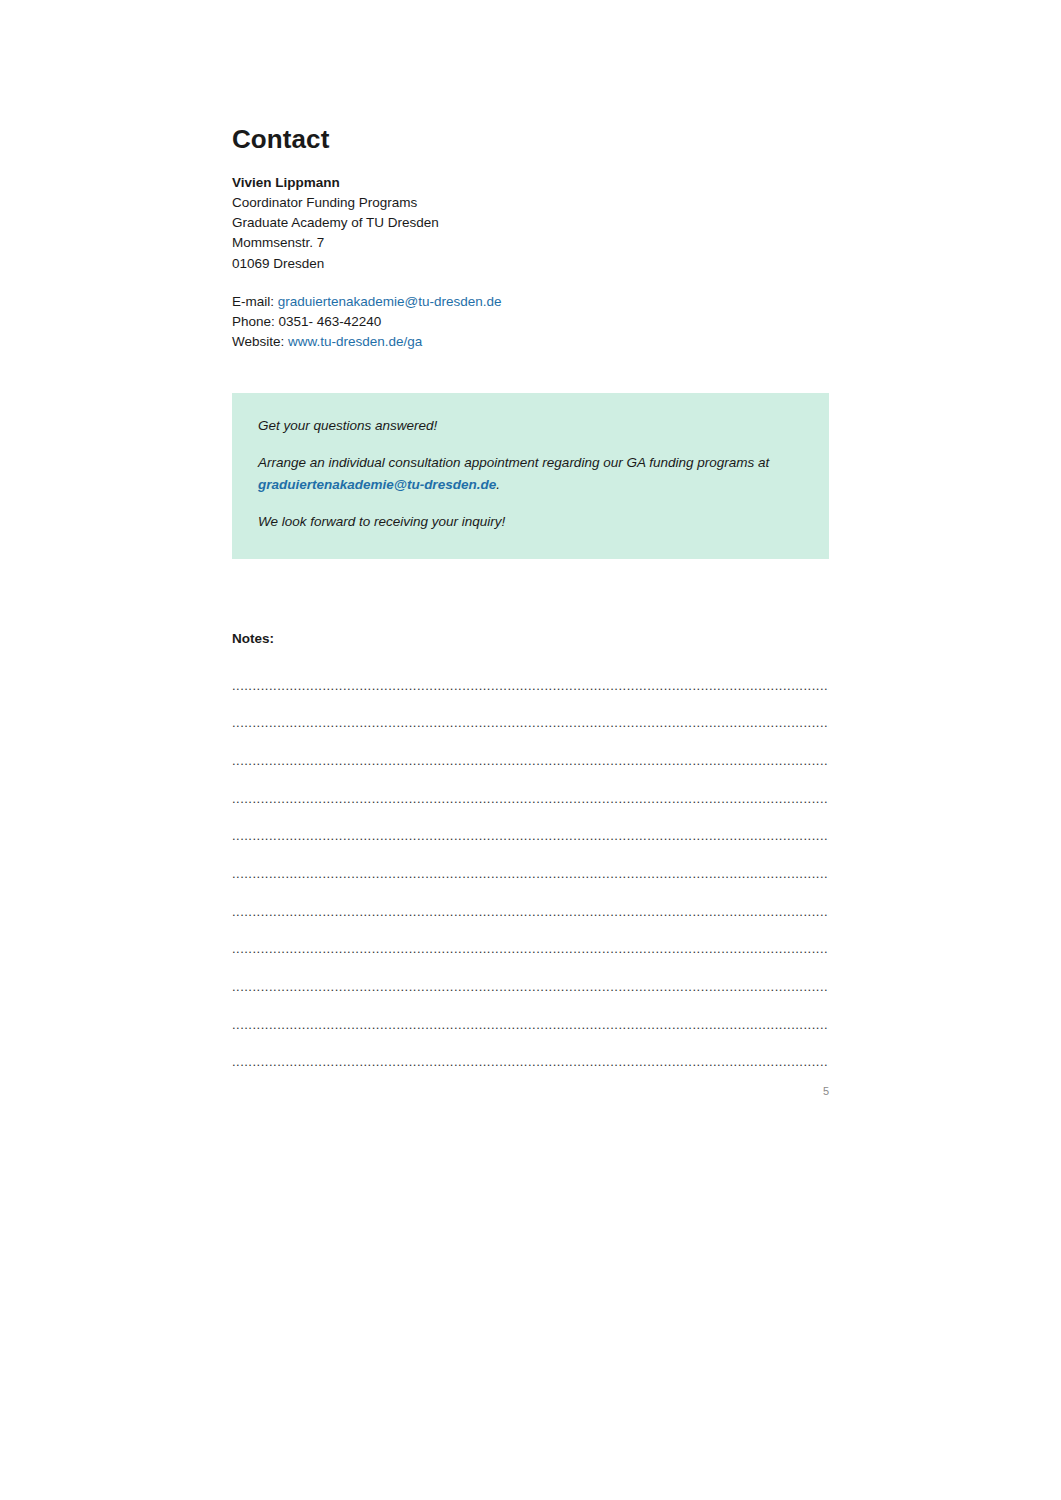Contact
Vivien Lippmann
Coordinator Funding Programs
Graduate Academy of TU Dresden
Mommsenstr. 7
01069 Dresden
E-mail: graduiertenakademie@tu-dresden.de
Phone: 0351- 463-42240
Website: www.tu-dresden.de/ga
Get your questions answered!
Arrange an individual consultation appointment regarding our GA funding programs at graduiertenakademie@tu-dresden.de.
We look forward to receiving your inquiry!
Notes:
..........................................................................................................................................................................
..........................................................................................................................................................................
..........................................................................................................................................................................
..........................................................................................................................................................................
..........................................................................................................................................................................
..........................................................................................................................................................................
..........................................................................................................................................................................
..........................................................................................................................................................................
..........................................................................................................................................................................
..........................................................................................................................................................................
..........................................................................................................................................................................
5